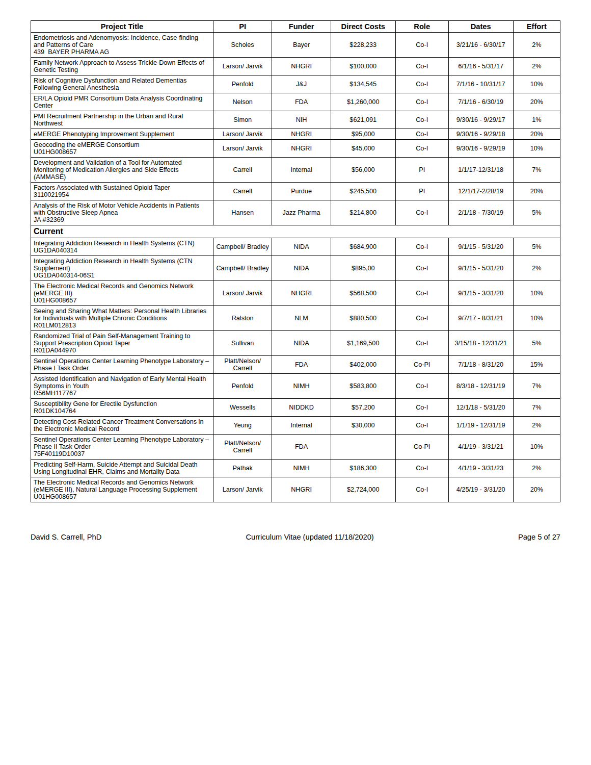| Project Title | PI | Funder | Direct Costs | Role | Dates | Effort |
| --- | --- | --- | --- | --- | --- | --- |
| Endometriosis and Adenomyosis: Incidence, Case-finding and Patterns of Care 439 BAYER PHARMA AG | Scholes | Bayer | $228,233 | Co-I | 3/21/16 - 6/30/17 | 2% |
| Family Network Approach to Assess Trickle-Down Effects of Genetic Testing | Larson/ Jarvik | NHGRI | $100,000 | Co-I | 6/1/16 - 5/31/17 | 2% |
| Risk of Cognitive Dysfunction and Related Dementias Following General Anesthesia | Penfold | J&J | $134,545 | Co-I | 7/1/16 - 10/31/17 | 10% |
| ER/LA Opioid PMR Consortium Data Analysis Coordinating Center | Nelson | FDA | $1,260,000 | Co-I | 7/1/16 - 6/30/19 | 20% |
| PMI Recruitment Partnership in the Urban and Rural Northwest | Simon | NIH | $621,091 | Co-I | 9/30/16 - 9/29/17 | 1% |
| eMERGE Phenotyping Improvement Supplement | Larson/ Jarvik | NHGRI | $95,000 | Co-I | 9/30/16 - 9/29/18 | 20% |
| Geocoding the eMERGE Consortium U01HG008657 | Larson/ Jarvik | NHGRI | $45,000 | Co-I | 9/30/16 - 9/29/19 | 10% |
| Development and Validation of a Tool for Automated Monitoring of Medication Allergies and Side Effects (AMMASE) | Carrell | Internal | $56,000 | PI | 1/1/17-12/31/18 | 7% |
| Factors Associated with Sustained Opioid Taper 3110021954 | Carrell | Purdue | $245,500 | PI | 12/1/17-2/28/19 | 20% |
| Analysis of the Risk of Motor Vehicle Accidents in Patients with Obstructive Sleep Apnea JA #32369 | Hansen | Jazz Pharma | $214,800 | Co-I | 2/1/18 - 7/30/19 | 5% |
| Current |
| Integrating Addiction Research in Health Systems (CTN) UG1DA040314 | Campbell/ Bradley | NIDA | $684,900 | Co-I | 9/1/15 - 5/31/20 | 5% |
| Integrating Addiction Research in Health Systems (CTN Supplement) UG1DA040314-06S1 | Campbell/ Bradley | NIDA | $895,00 | Co-I | 9/1/15 - 5/31/20 | 2% |
| The Electronic Medical Records and Genomics Network (eMERGE III) U01HG008657 | Larson/ Jarvik | NHGRI | $568,500 | Co-I | 9/1/15 - 3/31/20 | 10% |
| Seeing and Sharing What Matters: Personal Health Libraries for Individuals with Multiple Chronic Conditions R01LM012813 | Ralston | NLM | $880,500 | Co-I | 9/7/17 - 8/31/21 | 10% |
| Randomized Trial of Pain Self-Management Training to Support Prescription Opioid Taper R01DA044970 | Sullivan | NIDA | $1,169,500 | Co-I | 3/15/18 - 12/31/21 | 5% |
| Sentinel Operations Center Learning Phenotype Laboratory – Phase I Task Order | Platt/Nelson/ Carrell | FDA | $402,000 | Co-PI | 7/1/18 - 8/31/20 | 15% |
| Assisted Identification and Navigation of Early Mental Health Symptoms in Youth R56MH117767 | Penfold | NIMH | $583,800 | Co-I | 8/3/18 - 12/31/19 | 7% |
| Susceptibility Gene for Erectile Dysfunction R01DK104764 | Wessells | NIDDKD | $57,200 | Co-I | 12/1/18 - 5/31/20 | 7% |
| Detecting Cost-Related Cancer Treatment Conversations in the Electronic Medical Record | Yeung | Internal | $30,000 | Co-I | 1/1/19 - 12/31/19 | 2% |
| Sentinel Operations Center Learning Phenotype Laboratory – Phase II Task Order 75F40119D10037 | Platt/Nelson/ Carrell | FDA | | Co-PI | 4/1/19 - 3/31/21 | 10% |
| Predicting Self-Harm, Suicide Attempt and Suicidal Death Using Longitudinal EHR, Claims and Mortality Data | Pathak | NIMH | $186,300 | Co-I | 4/1/19 - 3/31/23 | 2% |
| The Electronic Medical Records and Genomics Network (eMERGE III), Natural Language Processing Supplement U01HG008657 | Larson/ Jarvik | NHGRI | $2,724,000 | Co-I | 4/25/19 - 3/31/20 | 20% |
David S. Carrell, PhD Curriculum Vitae (updated 11/18/2020) Page 5 of 27